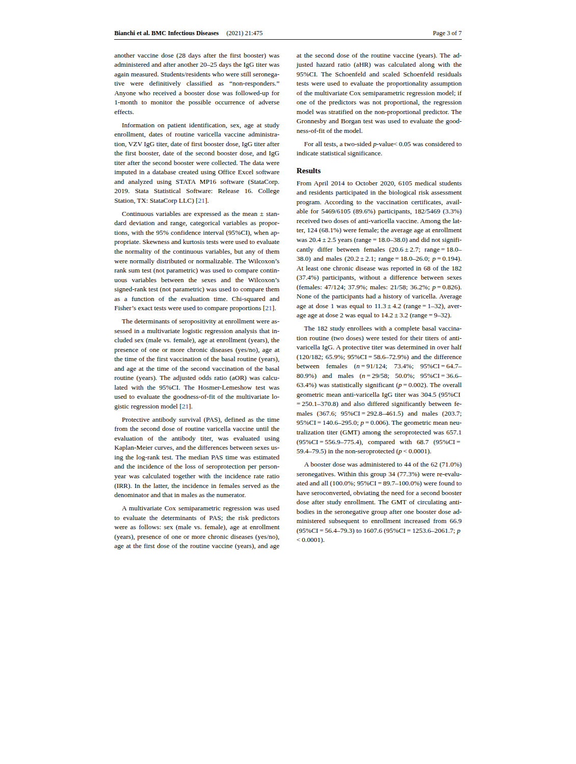Bianchi et al. BMC Infectious Diseases(2021) 21:475
Page 3 of 7
another vaccine dose (28 days after the first booster) was administered and after another 20–25 days the IgG titer was again measured. Students/residents who were still seronegative were definitively classified as “non-responders.” Anyone who received a booster dose was followed-up for 1-month to monitor the possible occurrence of adverse effects.
Information on patient identification, sex, age at study enrollment, dates of routine varicella vaccine administration, VZV IgG titer, date of first booster dose, IgG titer after the first booster, date of the second booster dose, and IgG titer after the second booster were collected. The data were imputed in a database created using Office Excel software and analyzed using STATA MP16 software (StataCorp. 2019. Stata Statistical Software: Release 16. College Station, TX: StataCorp LLC) [21].
Continuous variables are expressed as the mean ± standard deviation and range, categorical variables as proportions, with the 95% confidence interval (95%CI), when appropriate. Skewness and kurtosis tests were used to evaluate the normality of the continuous variables, but any of them were normally distributed or normalizable. The Wilcoxon’s rank sum test (not parametric) was used to compare continuous variables between the sexes and the Wilcoxon’s signed-rank test (not parametric) was used to compare them as a function of the evaluation time. Chi-squared and Fisher’s exact tests were used to compare proportions [21].
The determinants of seropositivity at enrollment were assessed in a multivariate logistic regression analysis that included sex (male vs. female), age at enrollment (years), the presence of one or more chronic diseases (yes/no), age at the time of the first vaccination of the basal routine (years), and age at the time of the second vaccination of the basal routine (years). The adjusted odds ratio (aOR) was calculated with the 95%CI. The Hosmer-Lemeshow test was used to evaluate the goodness-of-fit of the multivariate logistic regression model [21].
Protective antibody survival (PAS), defined as the time from the second dose of routine varicella vaccine until the evaluation of the antibody titer, was evaluated using Kaplan-Meier curves, and the differences between sexes using the log-rank test. The median PAS time was estimated and the incidence of the loss of seroprotection per person-year was calculated together with the incidence rate ratio (IRR). In the latter, the incidence in females served as the denominator and that in males as the numerator.
A multivariate Cox semiparametric regression was used to evaluate the determinants of PAS; the risk predictors were as follows: sex (male vs. female), age at enrollment (years), presence of one or more chronic diseases (yes/no), age at the first dose of the routine vaccine (years), and age at the second dose of the routine vaccine (years). The adjusted hazard ratio (aHR) was calculated along with the 95%CI. The Schoenfeld and scaled Schoenfeld residuals tests were used to evaluate the proportionality assumption of the multivariate Cox semiparametric regression model; if one of the predictors was not proportional, the regression model was stratified on the non-proportional predictor. The Gronnesby and Borgan test was used to evaluate the goodness-of-fit of the model.
For all tests, a two-sided p-value< 0.05 was considered to indicate statistical significance.
Results
From April 2014 to October 2020, 6105 medical students and residents participated in the biological risk assessment program. According to the vaccination certificates, available for 5469/6105 (89.6%) participants, 182/5469 (3.3%) received two doses of anti-varicella vaccine. Among the latter, 124 (68.1%) were female; the average age at enrollment was 20.4 ± 2.5 years (range = 18.0–38.0) and did not significantly differ between females (20.6 ± 2.7; range = 18.0–38.0) and males (20.2 ± 2.1; range = 18.0–26.0; p = 0.194). At least one chronic disease was reported in 68 of the 182 (37.4%) participants, without a difference between sexes (females: 47/124; 37.9%; males: 21/58; 36.2%; p = 0.826). None of the participants had a history of varicella. Average age at dose 1 was equal to 11.3 ± 4.2 (range = 1–32), average age at dose 2 was equal to 14.2 ± 3.2 (range = 9–32).
The 182 study enrollees with a complete basal vaccination routine (two doses) were tested for their titers of anti-varicella IgG. A protective titer was determined in over half (120/182; 65.9%; 95%CI = 58.6–72.9%) and the difference between females (n = 91/124; 73.4%; 95%CI = 64.7–80.9%) and males (n = 29/58; 50.0%; 95%CI = 36.6–63.4%) was statistically significant (p = 0.002). The overall geometric mean anti-varicella IgG titer was 304.5 (95%CI = 250.1–370.8) and also differed significantly between females (367.6; 95%CI = 292.8–461.5) and males (203.7; 95%CI = 140.6–295.0; p = 0.006). The geometric mean neutralization titer (GMT) among the seroprotected was 657.1 (95%CI = 556.9–775.4), compared with 68.7 (95%CI = 59.4–79.5) in the non-seroprotected (p < 0.0001).
A booster dose was administered to 44 of the 62 (71.0%) seronegatives. Within this group 34 (77.3%) were re-evaluated and all (100.0%; 95%CI = 89.7–100.0%) were found to have seroconverted, obviating the need for a second booster dose after study enrollment. The GMT of circulating antibodies in the seronegative group after one booster dose administered subsequent to enrollment increased from 66.9 (95%CI = 56.4–79.3) to 1607.6 (95%CI = 1253.6–2061.7; p < 0.0001).